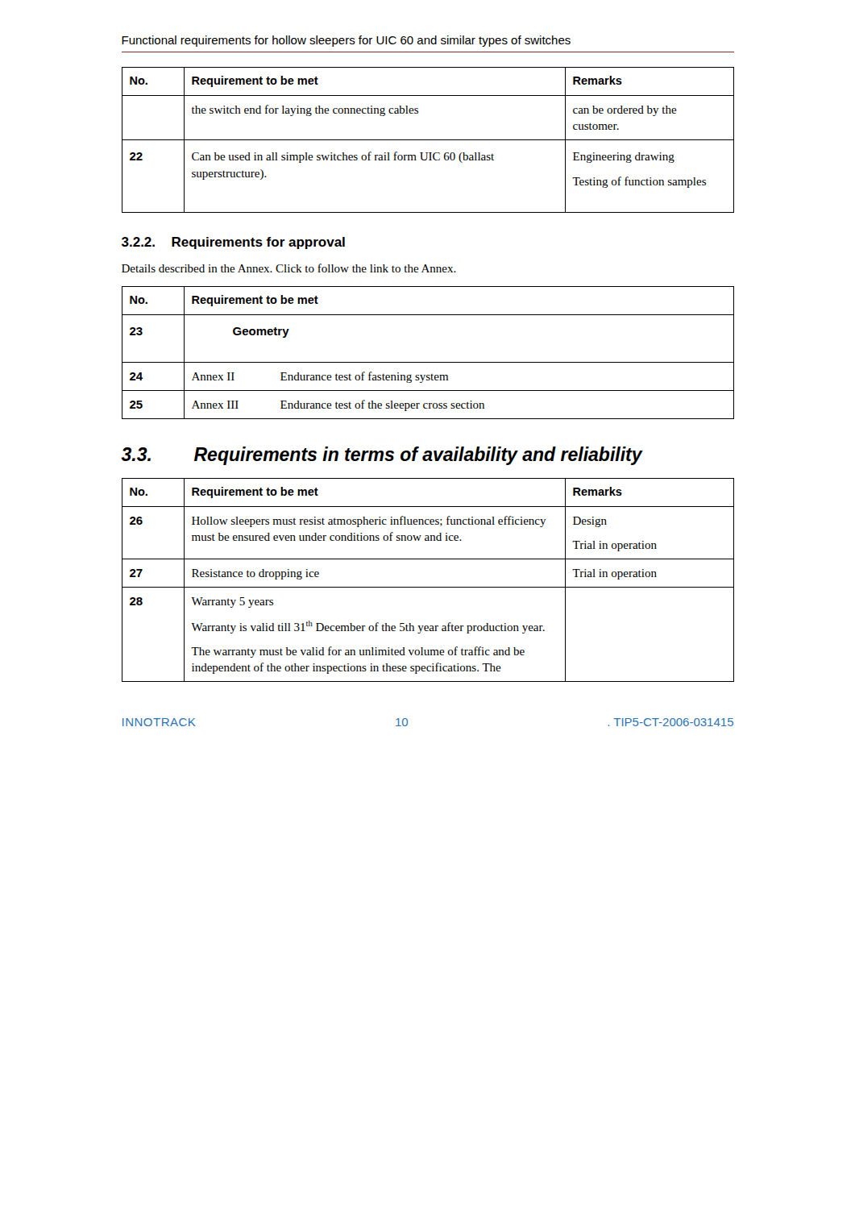Functional requirements for hollow sleepers for UIC 60 and similar types of switches
| No. | Requirement to be met | Remarks |
| --- | --- | --- |
| | the switch end for laying the connecting cables | can be ordered by the customer. |
| 22 | Can be used in all simple switches of rail form UIC 60 (ballast superstructure). | Engineering drawing Testing of function samples |
3.2.2. Requirements for approval
Details described in the Annex. Click to follow the link to the Annex.
| No. | Requirement to be met |
| --- | --- |
| 23 | Geometry |
| 24 | Annex II Endurance test of fastening system |
| 25 | Annex III Endurance test of the sleeper cross section |
3.3. Requirements in terms of availability and reliability
| No. | Requirement to be met | Remarks |
| --- | --- | --- |
| 26 | Hollow sleepers must resist atmospheric influences; functional efficiency must be ensured even under conditions of snow and ice. | Design Trial in operation |
| 27 | Resistance to dropping ice | Trial in operation |
| 28 | Warranty 5 years Warranty is valid till 31 th December of the 5th year after production year. The warranty must be valid for an unlimited volume of traffic and be independent of the other inspections in these specifications. The | |
INNOTRACK
10
. TIP5-CT-2006-031415